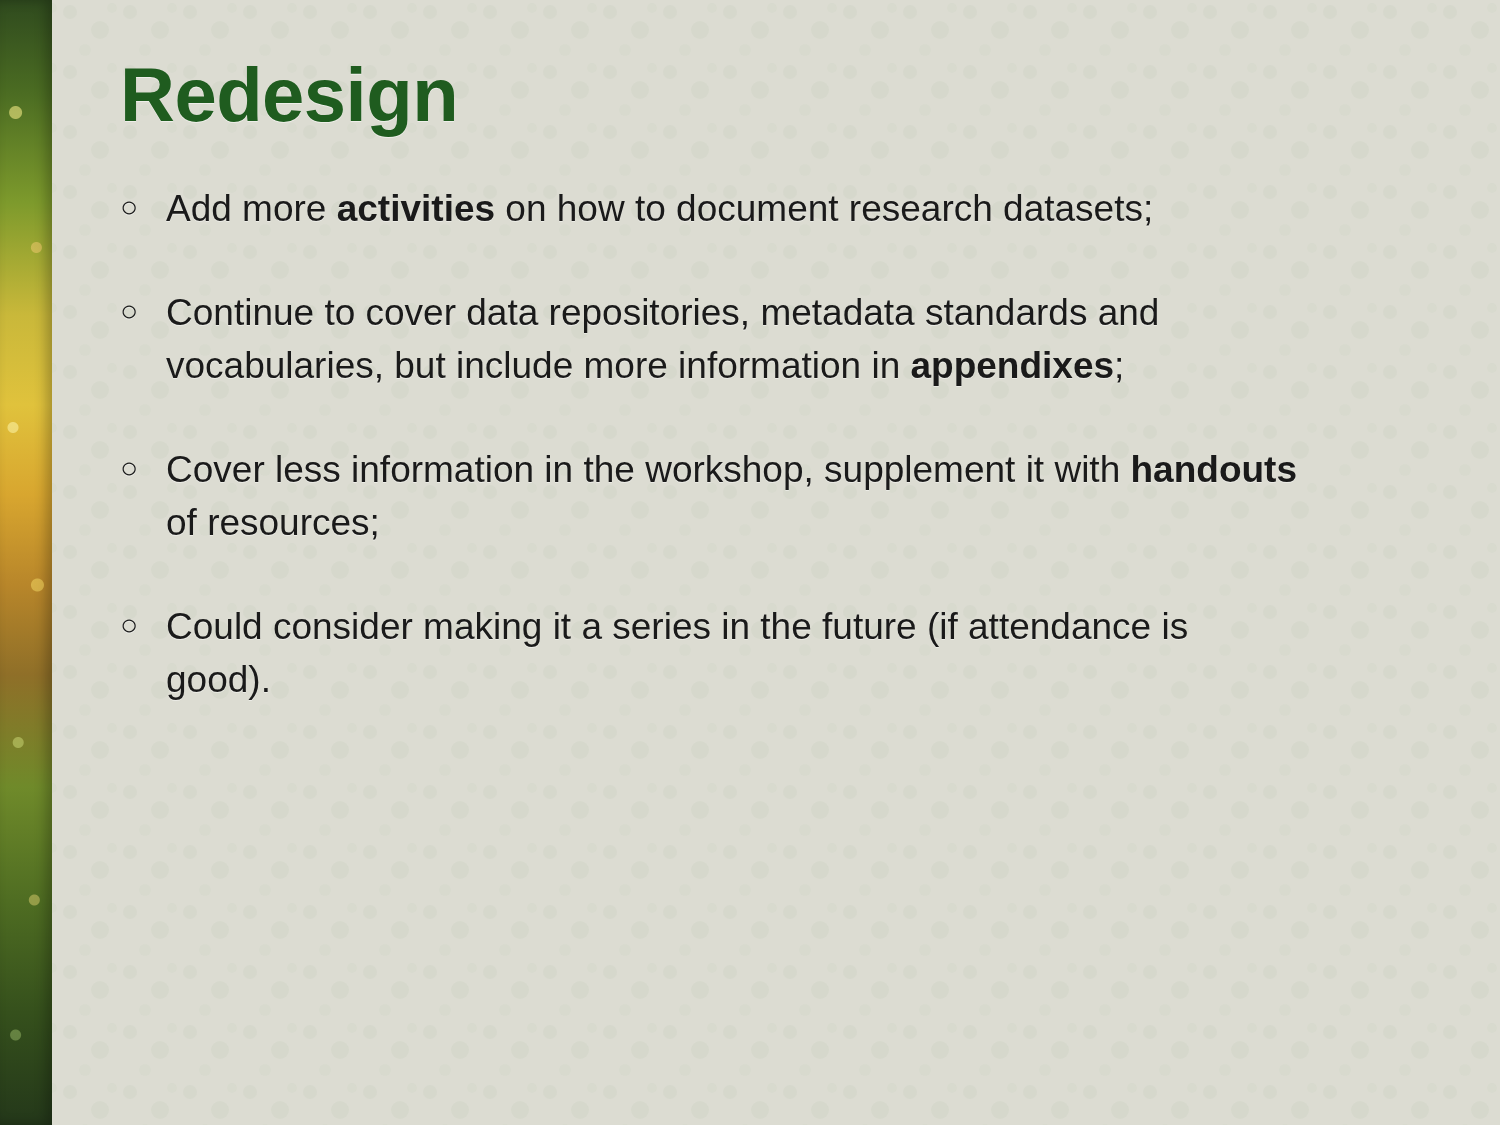Redesign
Add more activities on how to document research datasets;
Continue to cover data repositories, metadata standards and vocabularies, but include more information in appendixes;
Cover less information in the workshop, supplement it with handouts of resources;
Could consider making it a series in the future (if attendance is good).